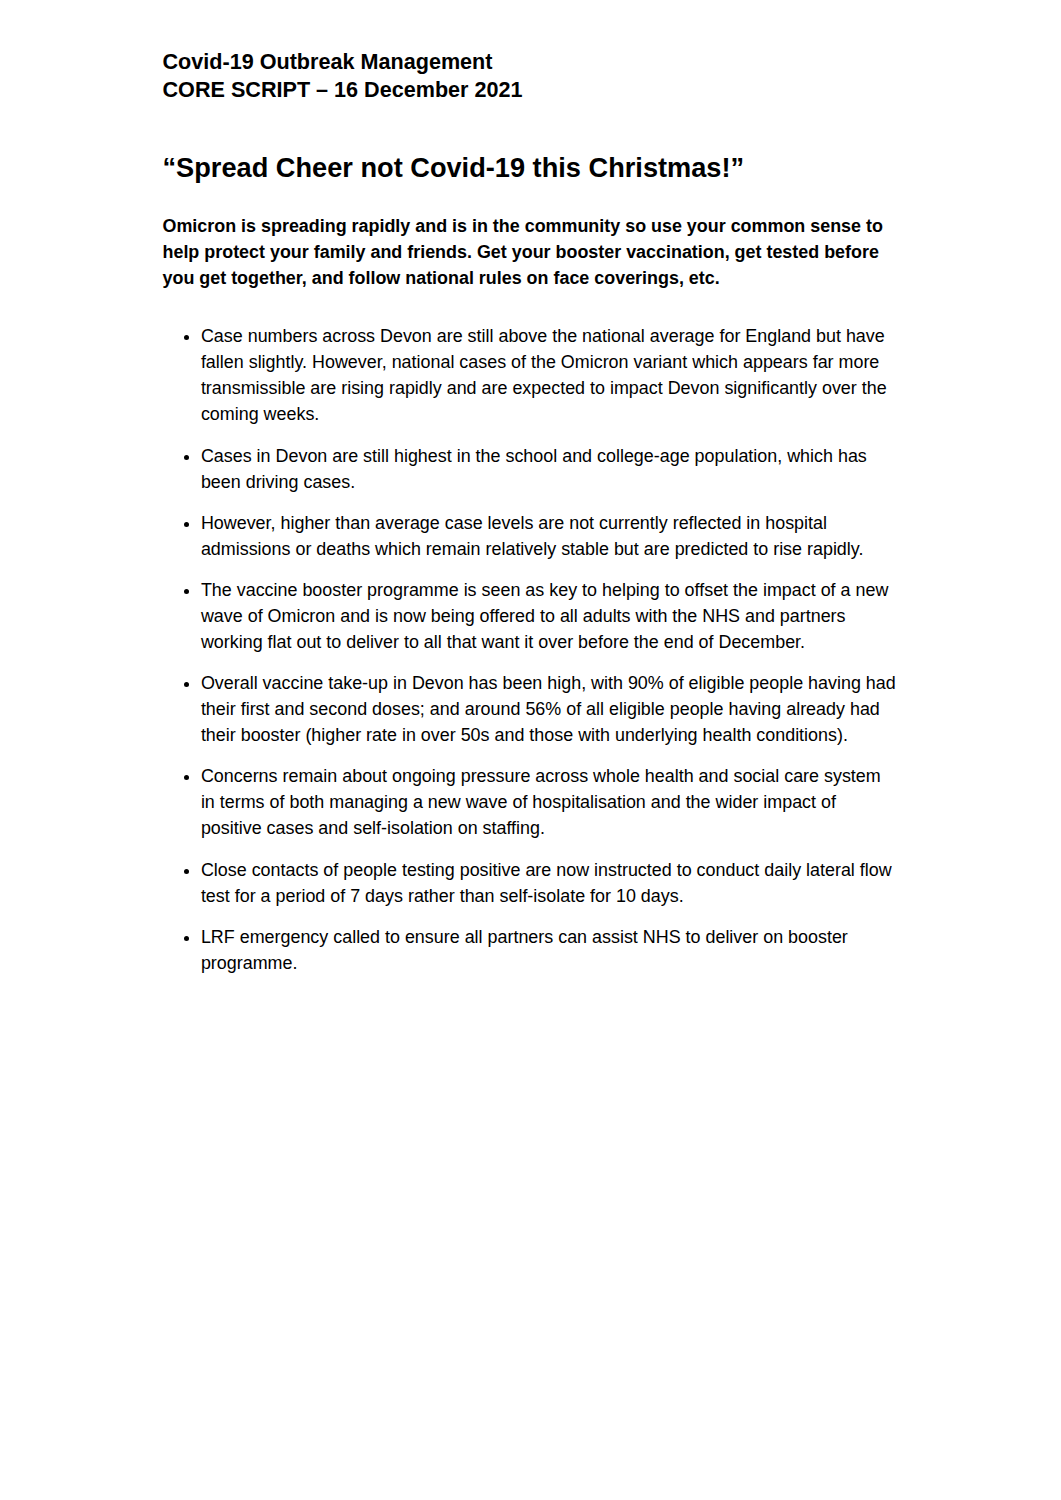Covid-19 Outbreak Management
CORE SCRIPT – 16 December 2021
“Spread Cheer not Covid-19 this Christmas!”
Omicron is spreading rapidly and is in the community so use your common sense to help protect your family and friends. Get your booster vaccination, get tested before you get together, and follow national rules on face coverings, etc.
Case numbers across Devon are still above the national average for England but have fallen slightly. However, national cases of the Omicron variant which appears far more transmissible are rising rapidly and are expected to impact Devon significantly over the coming weeks.
Cases in Devon are still highest in the school and college-age population, which has been driving cases.
However, higher than average case levels are not currently reflected in hospital admissions or deaths which remain relatively stable but are predicted to rise rapidly.
The vaccine booster programme is seen as key to helping to offset the impact of a new wave of Omicron and is now being offered to all adults with the NHS and partners working flat out to deliver to all that want it over before the end of December.
Overall vaccine take-up in Devon has been high, with 90% of eligible people having had their first and second doses; and around 56% of all eligible people having already had their booster (higher rate in over 50s and those with underlying health conditions).
Concerns remain about ongoing pressure across whole health and social care system in terms of both managing a new wave of hospitalisation and the wider impact of positive cases and self-isolation on staffing.
Close contacts of people testing positive are now instructed to conduct daily lateral flow test for a period of 7 days rather than self-isolate for 10 days.
LRF emergency called to ensure all partners can assist NHS to deliver on booster programme.